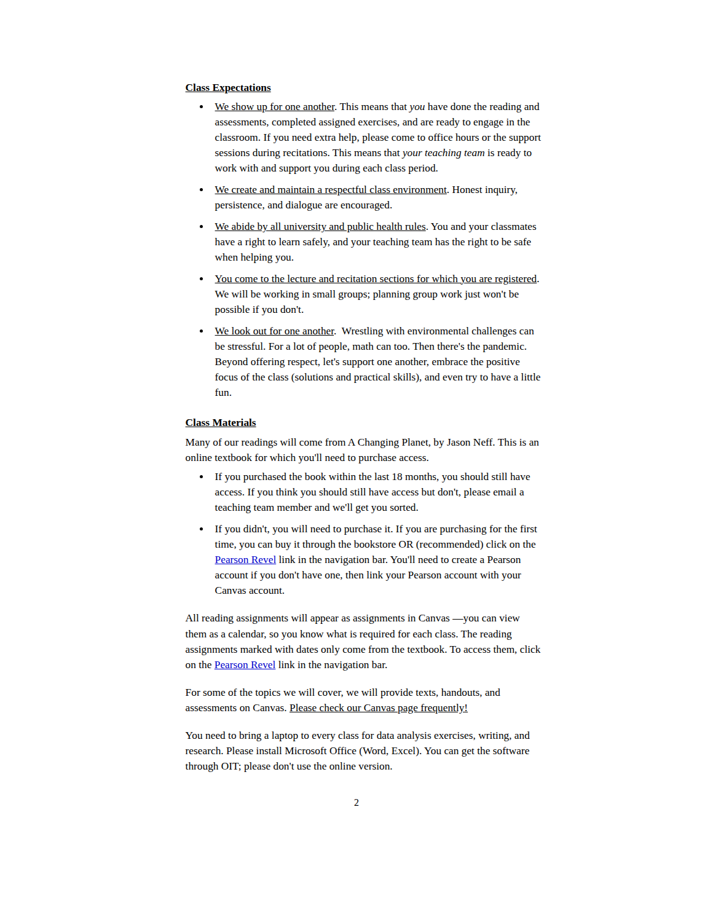Class Expectations
We show up for one another. This means that you have done the reading and assessments, completed assigned exercises, and are ready to engage in the classroom. If you need extra help, please come to office hours or the support sessions during recitations. This means that your teaching team is ready to work with and support you during each class period.
We create and maintain a respectful class environment. Honest inquiry, persistence, and dialogue are encouraged.
We abide by all university and public health rules. You and your classmates have a right to learn safely, and your teaching team has the right to be safe when helping you.
You come to the lecture and recitation sections for which you are registered. We will be working in small groups; planning group work just won't be possible if you don't.
We look out for one another. Wrestling with environmental challenges can be stressful. For a lot of people, math can too. Then there's the pandemic. Beyond offering respect, let's support one another, embrace the positive focus of the class (solutions and practical skills), and even try to have a little fun.
Class Materials
Many of our readings will come from A Changing Planet, by Jason Neff. This is an online textbook for which you'll need to purchase access.
If you purchased the book within the last 18 months, you should still have access. If you think you should still have access but don't, please email a teaching team member and we'll get you sorted.
If you didn't, you will need to purchase it. If you are purchasing for the first time, you can buy it through the bookstore OR (recommended) click on the Pearson Revel link in the navigation bar. You'll need to create a Pearson account if you don't have one, then link your Pearson account with your Canvas account.
All reading assignments will appear as assignments in Canvas —you can view them as a calendar, so you know what is required for each class. The reading assignments marked with dates only come from the textbook. To access them, click on the Pearson Revel link in the navigation bar.
For some of the topics we will cover, we will provide texts, handouts, and assessments on Canvas. Please check our Canvas page frequently!
You need to bring a laptop to every class for data analysis exercises, writing, and research. Please install Microsoft Office (Word, Excel). You can get the software through OIT; please don't use the online version.
2